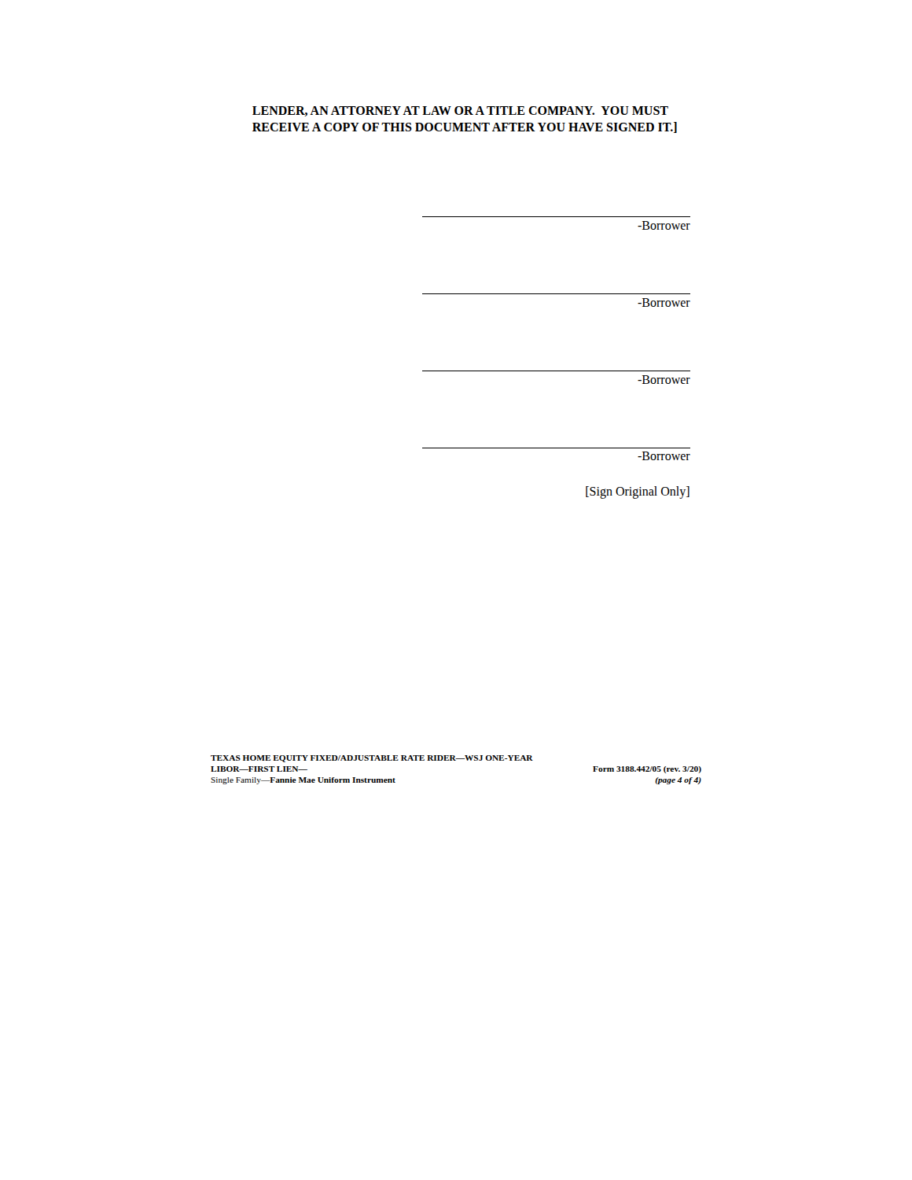LENDER, AN ATTORNEY AT LAW OR A TITLE COMPANY. YOU MUST RECEIVE A COPY OF THIS DOCUMENT AFTER YOU HAVE SIGNED IT.]
-Borrower
-Borrower
-Borrower
-Borrower
[Sign Original Only]
TEXAS HOME EQUITY FIXED/ADJUSTABLE RATE RIDER—WSJ ONE-YEAR LIBOR—FIRST LIEN—
Single Family—Fannie Mae Uniform Instrument
Form 3188.442/05 (rev. 3/20)
(page 4 of 4)